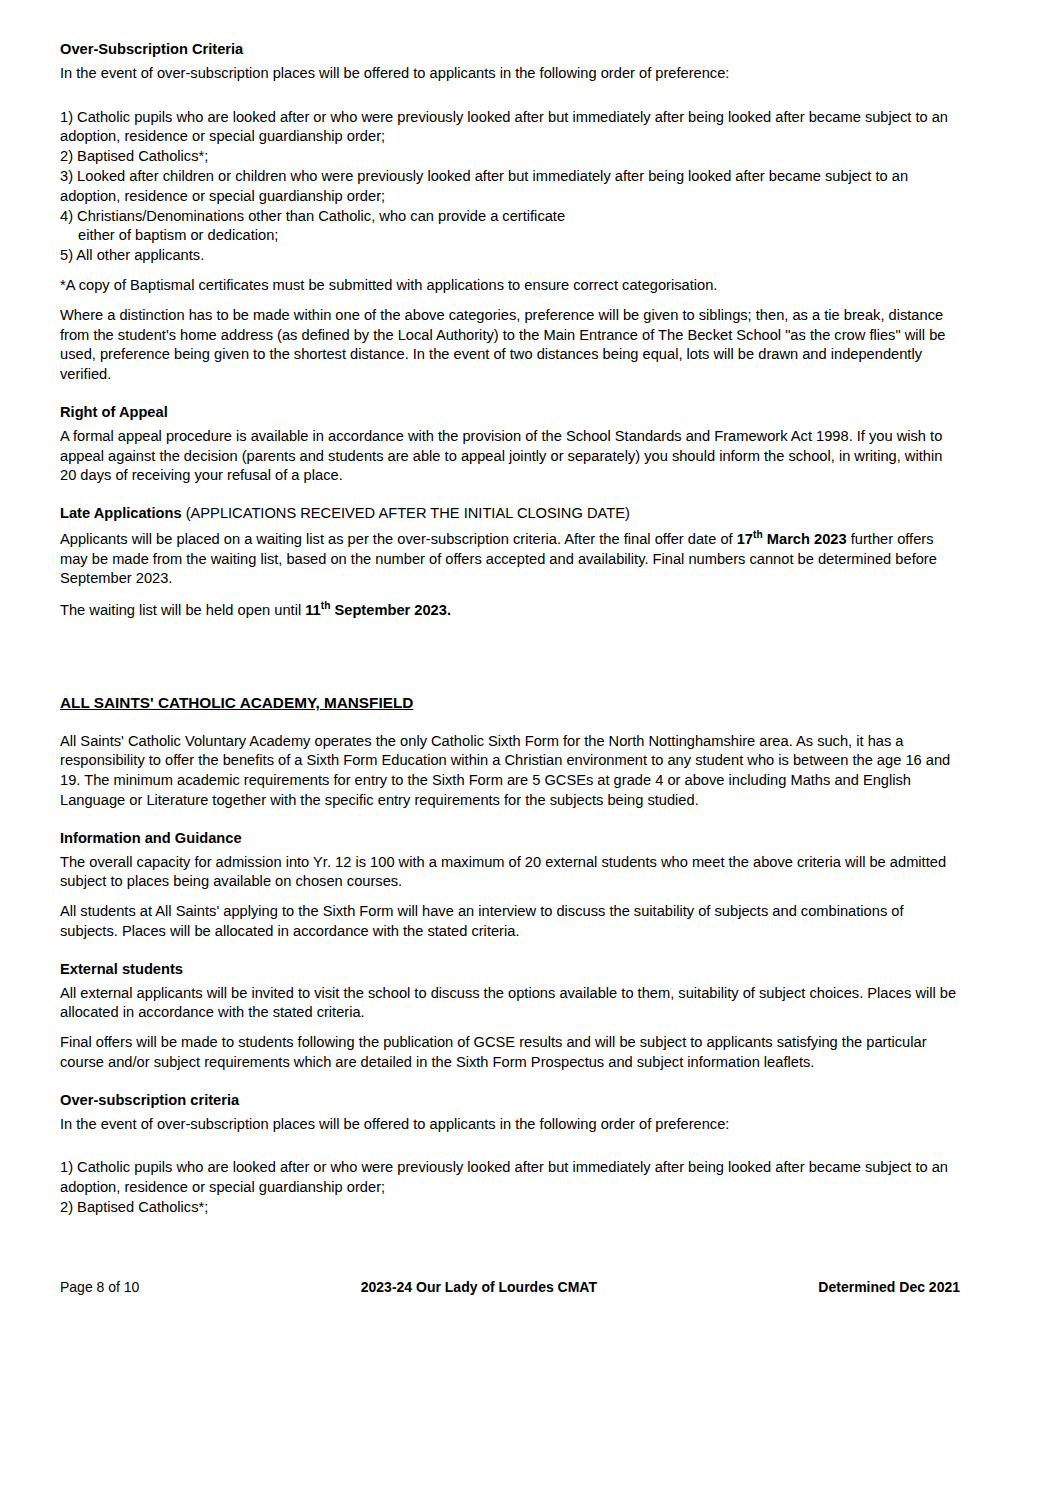Over-Subscription Criteria
In the event of over-subscription places will be offered to applicants in the following order of preference:
1) Catholic pupils who are looked after or who were previously looked after but immediately after being looked after became subject to an adoption, residence or special guardianship order;
2) Baptised Catholics*;
3) Looked after children or children who were previously looked after but immediately after being looked after became subject to an adoption, residence or special guardianship order;
4) Christians/Denominations other than Catholic, who can provide a certificate
either of baptism or dedication;
5) All other applicants.
*A copy of Baptismal certificates must be submitted with applications to ensure correct categorisation.
Where a distinction has to be made within one of the above categories, preference will be given to siblings; then, as a tie break, distance from the student's home address (as defined by the Local Authority) to the Main Entrance of The Becket School "as the crow flies" will be used, preference being given to the shortest distance. In the event of two distances being equal, lots will be drawn and independently verified.
Right of Appeal
A formal appeal procedure is available in accordance with the provision of the School Standards and Framework Act 1998. If you wish to appeal against the decision (parents and students are able to appeal jointly or separately) you should inform the school, in writing, within 20 days of receiving your refusal of a place.
Late Applications (APPLICATIONS RECEIVED AFTER THE INITIAL CLOSING DATE)
Applicants will be placed on a waiting list as per the over-subscription criteria. After the final offer date of 17th March 2023 further offers may be made from the waiting list, based on the number of offers accepted and availability. Final numbers cannot be determined before September 2023.
The waiting list will be held open until 11th September 2023.
ALL SAINTS' CATHOLIC ACADEMY, MANSFIELD
All Saints' Catholic Voluntary Academy operates the only Catholic Sixth Form for the North Nottinghamshire area. As such, it has a responsibility to offer the benefits of a Sixth Form Education within a Christian environment to any student who is between the age 16 and 19. The minimum academic requirements for entry to the Sixth Form are 5 GCSEs at grade 4 or above including Maths and English Language or Literature together with the specific entry requirements for the subjects being studied.
Information and Guidance
The overall capacity for admission into Yr. 12 is 100 with a maximum of 20 external students who meet the above criteria will be admitted subject to places being available on chosen courses.
All students at All Saints' applying to the Sixth Form will have an interview to discuss the suitability of subjects and combinations of subjects. Places will be allocated in accordance with the stated criteria.
External students
All external applicants will be invited to visit the school to discuss the options available to them, suitability of subject choices. Places will be allocated in accordance with the stated criteria.
Final offers will be made to students following the publication of GCSE results and will be subject to applicants satisfying the particular course and/or subject requirements which are detailed in the Sixth Form Prospectus and subject information leaflets.
Over-subscription criteria
In the event of over-subscription places will be offered to applicants in the following order of preference:
1) Catholic pupils who are looked after or who were previously looked after but immediately after being looked after became subject to an adoption, residence or special guardianship order;
2) Baptised Catholics*;
Page 8 of 10
2023-24 Our Lady of Lourdes CMAT
Determined Dec 2021